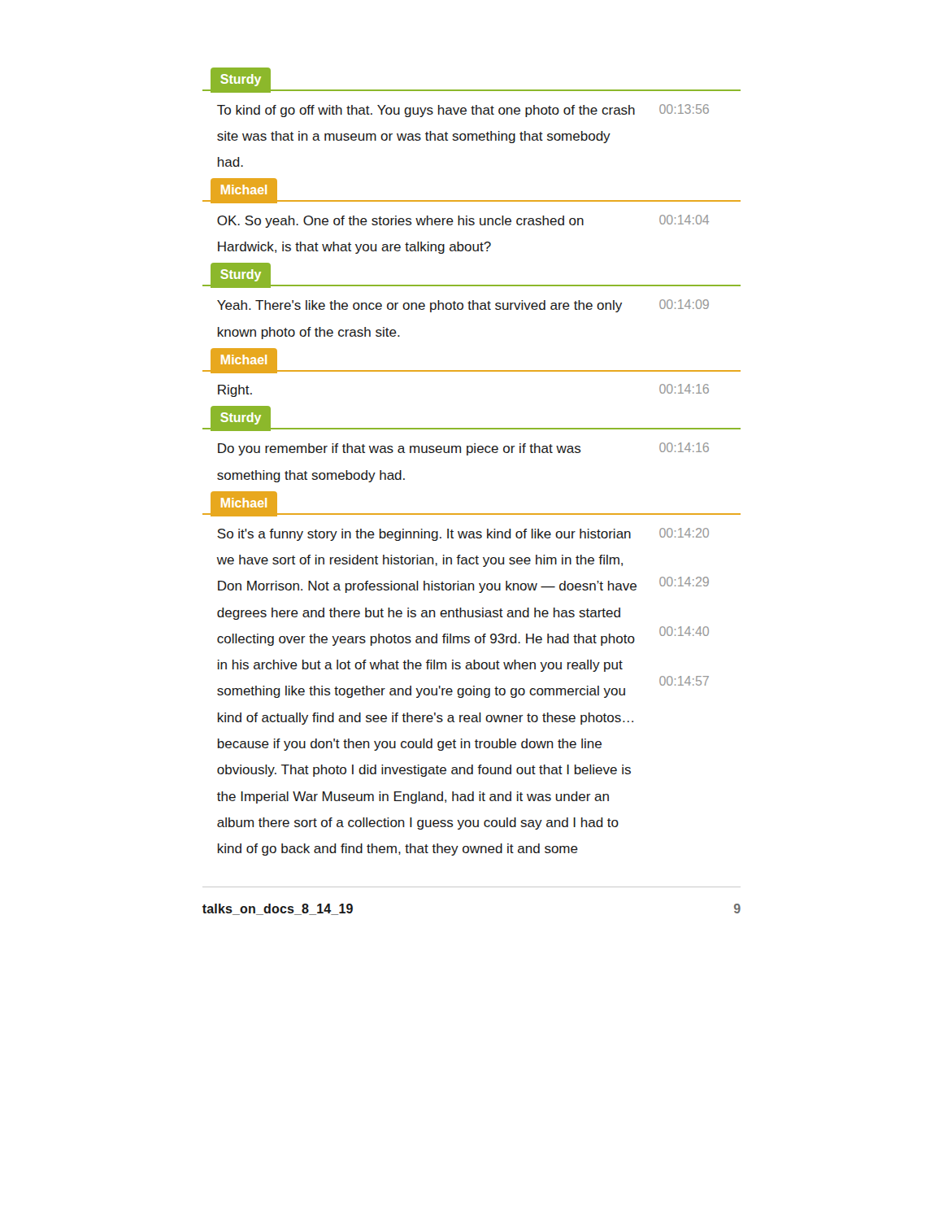Sturdy
To kind of go off with that. You guys have that one photo of the crash site was that in a museum or was that something that somebody had.
00:13:56
Michael
OK. So yeah. One of the stories where his uncle crashed on Hardwick, is that what you are talking about?
00:14:04
Sturdy
Yeah. There's like the once or one photo that survived are the only known photo of the crash site.
00:14:09
Michael
Right.
00:14:16
Sturdy
Do you remember if that was a museum piece or if that was something that somebody had.
00:14:16
Michael
So it's a funny story in the beginning. It was kind of like our historian we have sort of in resident historian, in fact you see him in the film, Don Morrison. Not a professional historian you know — doesn’t have degrees here and there but he is an enthusiast and he has started collecting over the years photos and films of 93rd. He had that photo in his archive but a lot of what the film is about when you really put something like this together and you're going to go commercial you kind of actually find and see if there's a real owner to these photos… because if you don't then you could get in trouble down the line obviously. That photo I did investigate and found out that I believe is the Imperial War Museum in England, had it and it was under an album there sort of a collection I guess you could say and I had to kind of go back and find them, that they owned it and some
00:14:20
00:14:29
00:14:40
00:14:57
talks_on_docs_8_14_19 9